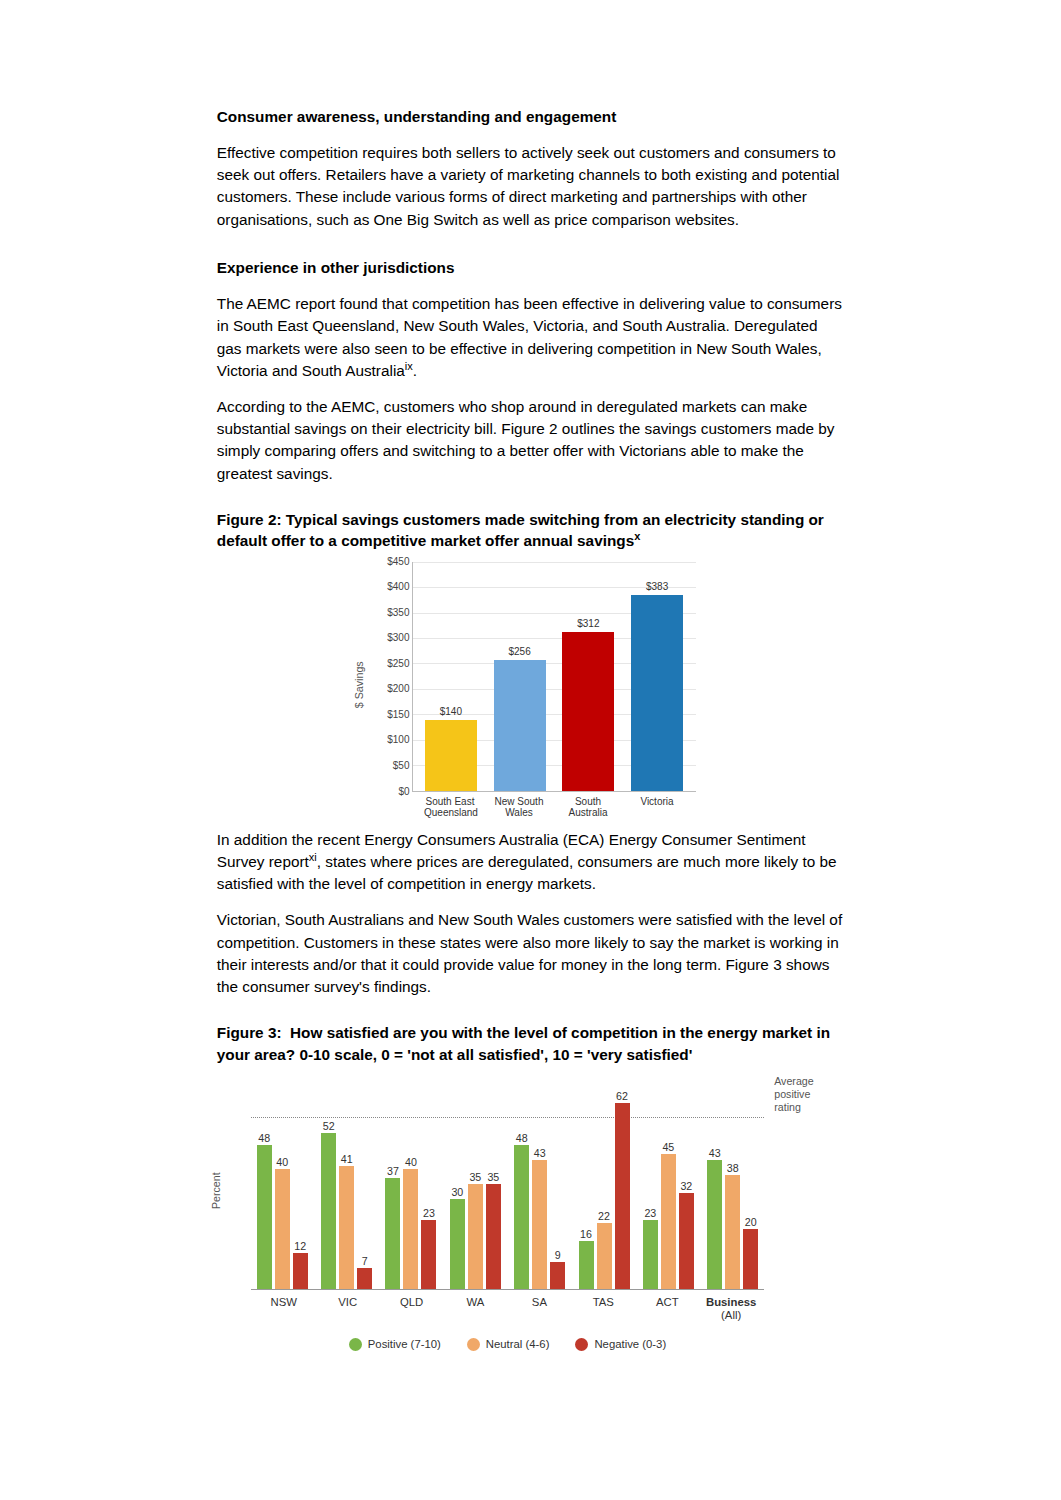Consumer awareness, understanding and engagement
Effective competition requires both sellers to actively seek out customers and consumers to seek out offers. Retailers have a variety of marketing channels to both existing and potential customers. These include various forms of direct marketing and partnerships with other organisations, such as One Big Switch as well as price comparison websites.
Experience in other jurisdictions
The AEMC report found that competition has been effective in delivering value to consumers in South East Queensland, New South Wales, Victoria, and South Australia. Deregulated gas markets were also seen to be effective in delivering competition in New South Wales, Victoria and South Australiaix.
According to the AEMC, customers who shop around in deregulated markets can make substantial savings on their electricity bill. Figure 2 outlines the savings customers made by simply comparing offers and switching to a better offer with Victorians able to make the greatest savings.
Figure 2: Typical savings customers made switching from an electricity standing or default offer to a competitive market offer annual savingsx
$ Savings
$450 $400 $350 $300 $250 $200 $150 $100 $50 $0
$140
$256
$312
$383
South East
Queensland
New South Wales
South Australia
Victoria
In addition the recent Energy Consumers Australia (ECA) Energy Consumer Sentiment Survey reportxi, states where prices are deregulated, consumers are much more likely to be satisfied with the level of competition in energy markets.
Victorian, South Australians and New South Wales customers were satisfied with the level of competition. Customers in these states were also more likely to say the market is working in their interests and/or that it could provide value for money in the long term. Figure 3 shows the consumer survey's findings.
Figure 3: How satisfied are you with the level of competition in the energy market in your area? 0-10 scale, 0 = 'not at all satisfied', 10 = 'very satisfied'
Average
positive
rating
Percent
48
40
12
52
41
7
37
40
23
30
35
35
48
43
9
16
22
62
23
45
32
43
38
20
NSW
VIC
QLD
WA
SA
TAS
ACT
Business
(All)
Positive (7-10)
Neutral (4-6)
Negative (0-3)